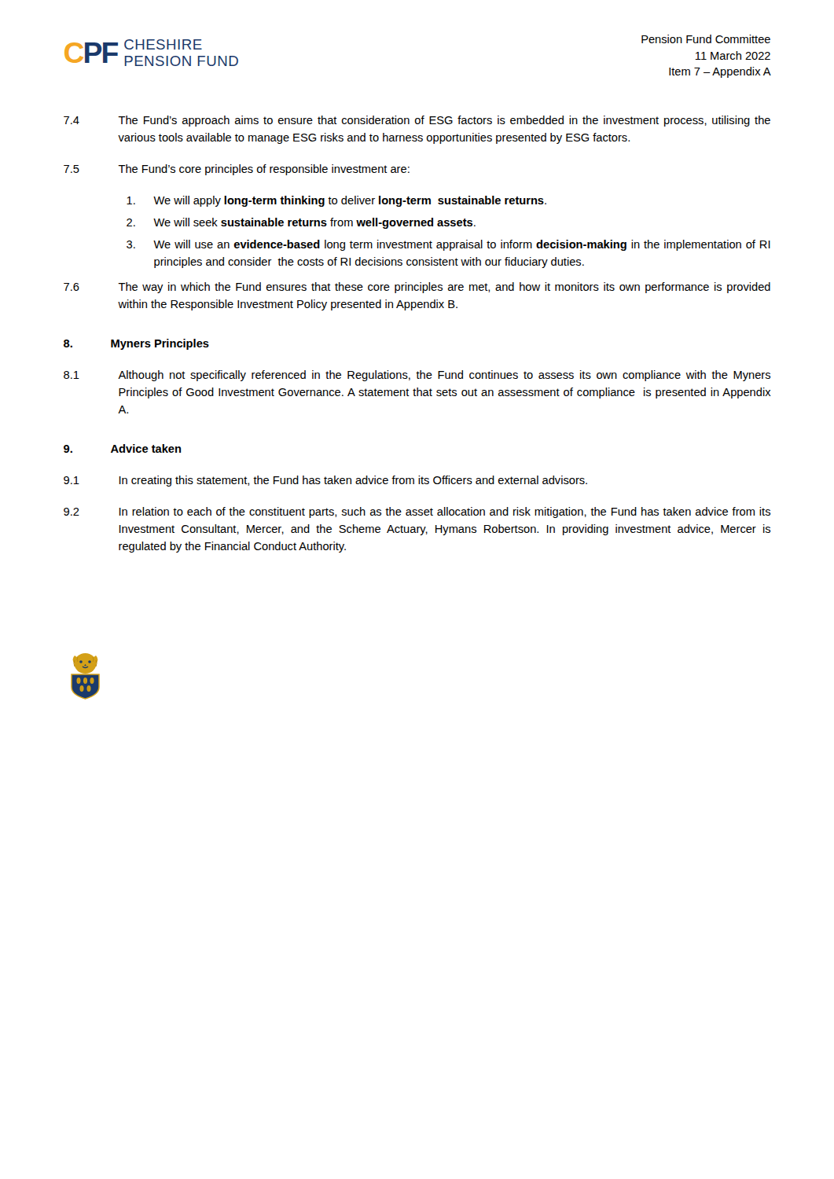CPF
CHESHIRE
PENSION FUND
Pension Fund Committee
11 March 2022
Item 7 – Appendix A
7.4
The Fund’s approach aims to ensure that consideration of ESG factors is embedded in the investment process, utilising the various tools available to manage ESG risks and to harness opportunities presented by ESG factors.
7.5
The Fund’s core principles of responsible investment are:
1.
We will apply long-term thinking to deliver long-term sustainable returns.
2.
We will seek sustainable returns from well-governed assets.
3.
We will use an evidence-based long term investment appraisal to inform decision-making in the implementation of RI principles and consider the costs of RI decisions consistent with our fiduciary duties.
7.6
The way in which the Fund ensures that these core principles are met, and how it monitors its own performance is provided within the Responsible Investment Policy presented in Appendix B.
8.
Myners Principles
8.1
Although not specifically referenced in the Regulations, the Fund continues to assess its own compliance with the Myners Principles of Good Investment Governance. A statement that sets out an assessment of compliance is presented in Appendix A.
9.
Advice taken
9.1
In creating this statement, the Fund has taken advice from its Officers and external advisors.
9.2
In relation to each of the constituent parts, such as the asset allocation and risk mitigation, the Fund has taken advice from its Investment Consultant, Mercer, and the Scheme Actuary, Hymans Robertson. In providing investment advice, Mercer is regulated by the Financial Conduct Authority.